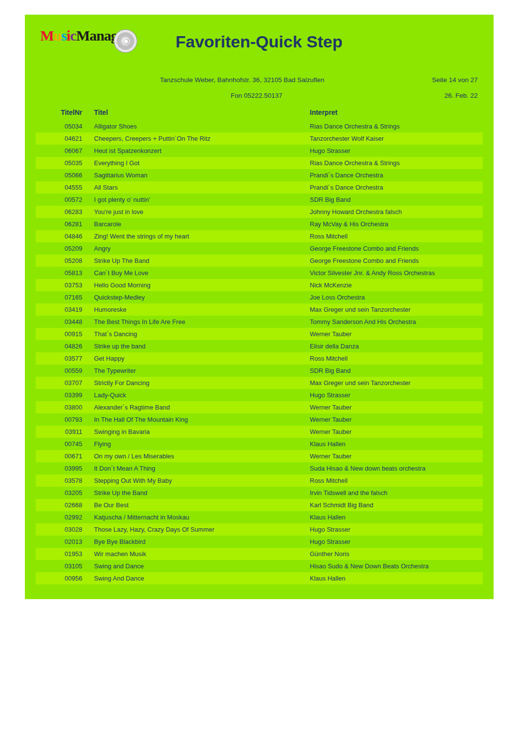MusicManager
Favoriten-Quick Step
Tanzschule Weber, Bahnhofstr. 36, 32105 Bad Salzuflen
Seite 14 von 27
Fon 05222.50137
26. Feb. 22
| TitelNr | Titel | Interpret |
| --- | --- | --- |
| 05034 | Alligator Shoes | Rias Dance Orchestra & Strings |
| 04621 | Cheepers, Creepers + Puttin´On The Ritz | Tanzorchester Wolf Kaiser |
| 06067 | Heut ist Spatzenkonzert | Hugo Strasser |
| 05035 | Everything I Got | Rias Dance Orchestra & Strings |
| 05066 | Sagittarius Woman | Prandi´s Dance Orchestra |
| 04555 | All Stars | Prandi´s Dance Orchestra |
| 00572 | I got plenty o' nuttin' | SDR Big Band |
| 06283 | You're just in love | Johnny Howard Orchestra falsch |
| 06281 | Barcarole | Ray McVay & His Orchestra |
| 04846 | Zing! Went the strings of my heart | Ross Mitchell |
| 05209 | Angry | George Freestone Combo and Friends |
| 05208 | Strike Up The Band | George Freestone Combo and Friends |
| 05813 | Can´t Buy Me Love | Victor Silvester Jnr. & Andy Ross Orchestras |
| 03753 | Hello Good Morning | Nick McKenzie |
| 07165 | Quickstep-Medley | Joe Loss Orchestra |
| 03419 | Humoreske | Max Greger und sein Tanzorchester |
| 03448 | The Best Things In Life Are Free | Tommy Sanderson And His Orchestra |
| 00915 | That´s Dancing | Werner Tauber |
| 04826 | Strike up the band | Elisir della Danza |
| 03577 | Get Happy | Ross Mitchell |
| 00559 | The Typewriter | SDR Big Band |
| 03707 | Strictly For Dancing | Max Greger und sein Tanzorchester |
| 03399 | Lady-Quick | Hugo Strasser |
| 03800 | Alexander´s Ragtime Band | Werner Tauber |
| 00793 | In The Hall Of The Mountain King | Werner Tauber |
| 03911 | Swinging in Bavaria | Werner Tauber |
| 00745 | Flying | Klaus Hallen |
| 00671 | On my own / Les Miserables | Werner Tauber |
| 03995 | It Don´t Mean A Thing | Suda Hisao & New down beats orchestra |
| 03578 | Stepping Out With My Baby | Ross Mitchell |
| 03205 | Strike Up the Band | Irvin Tidswell and the falsch |
| 02668 | Be Our Best | Karl Schmidt Big Band |
| 02992 | Katjuscha / Mitternacht in Moskau | Klaus Hallen |
| 03028 | Those Lazy, Hazy, Crazy Days Of Summer | Hugo Strasser |
| 02013 | Bye Bye Blackbird | Hugo Strasser |
| 01953 | Wir machen Musik | Günther Noris |
| 03105 | Swing and Dance | Hisao Sudo & New Down Beats Orchestra |
| 00956 | Swing And Dance | Klaus Hallen |